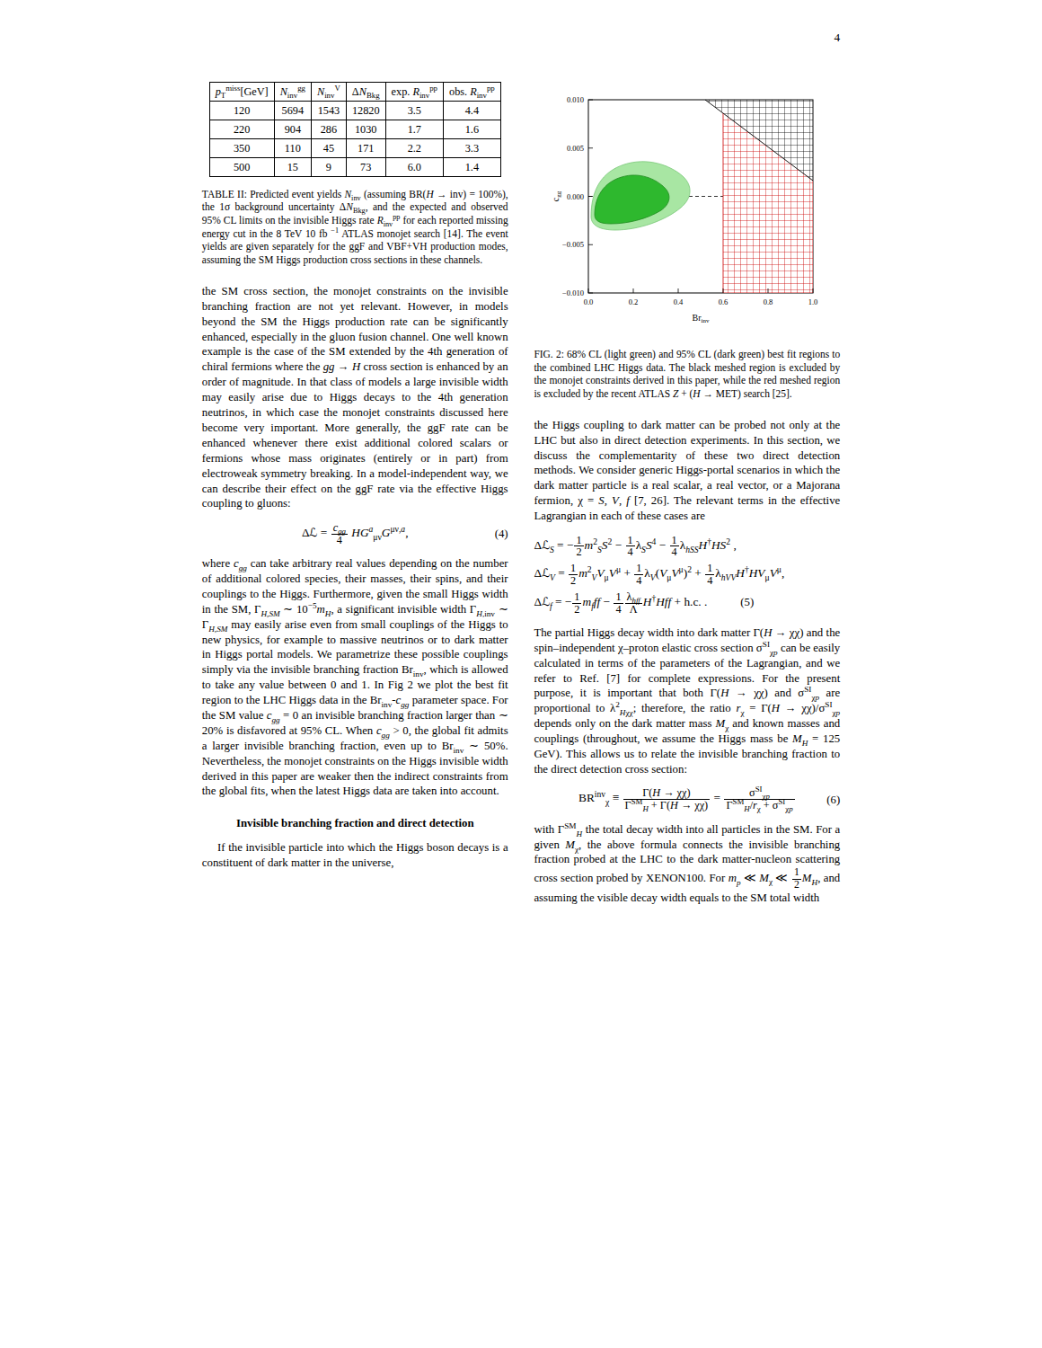4
| p T miss [GeV] | N inv gg | N inv V | Δ N Bkg | exp. R inv pp | obs. R inv pp |
| --- | --- | --- | --- | --- | --- |
| 120 | 5694 | 1543 | 12820 | 3.5 | 4.4 |
| 220 | 904 | 286 | 1030 | 1.7 | 1.6 |
| 350 | 110 | 45 | 171 | 2.2 | 3.3 |
| 500 | 15 | 9 | 73 | 6.0 | 1.4 |
TABLE II: Predicted event yields Ninv (assuming BR(H → inv) = 100%), the 1σ background uncertainty ΔNBkg, and the expected and observed 95% CL limits on the invisible Higgs rate Rinvpp for each reported missing energy cut in the 8 TeV 10 fb −1 ATLAS monojet search [14]. The event yields are given separately for the ggF and VBF+VH production modes, assuming the SM Higgs production cross sections in these channels.
the SM cross section, the monojet constraints on the invisible branching fraction are not yet relevant. However, in models beyond the SM the Higgs production rate can be significantly enhanced, especially in the gluon fusion channel. One well known example is the case of the SM extended by the 4th generation of chiral fermions where the gg → H cross section is enhanced by an order of magnitude. In that class of models a large invisible width may easily arise due to Higgs decays to the 4th generation neutrinos, in which case the monojet constraints discussed here become very important. More generally, the ggF rate can be enhanced whenever there exist additional colored scalars or fermions whose mass originates (entirely or in part) from electroweak symmetry breaking. In a model-independent way, we can describe their effect on the ggF rate via the effective Higgs coupling to gluons:
Δℒ = cgg 4 HGaμνGμν,a, (4)
where cgg can take arbitrary real values depending on the number of additional colored species, their masses, their spins, and their couplings to the Higgs. Furthermore, given the small Higgs width in the SM, ΓH,SM ∼ 10−5mH, a significant invisible width ΓH,inv ∼ ΓH,SM may easily arise even from small couplings of the Higgs to new physics, for example to massive neutrinos or to dark matter in Higgs portal models. We parametrize these possible couplings simply via the invisible branching fraction Brinv, which is allowed to take any value between 0 and 1. In Fig 2 we plot the best fit region to the LHC Higgs data in the Brinv-cgg parameter space. For the SM value cgg = 0 an invisible branching fraction larger than ∼ 20% is disfavored at 95% CL. When cgg > 0, the global fit admits a larger invisible branching fraction, even up to Brinv ∼ 50%. Nevertheless, the monojet constraints on the Higgs invisible width derived in this paper are weaker then the indirect constraints from the global fits, when the latest Higgs data are taken into account.
Invisible branching fraction and direct detection
If the invisible particle into which the Higgs boson decays is a constituent of dark matter in the universe,
0.010 0.005 0.000 −0.005 −0.010 0.0 0.2 0.4 0.6 0.8 1.0 Brinv cgg
FIG. 2: 68% CL (light green) and 95% CL (dark green) best fit regions to the combined LHC Higgs data. The black meshed region is excluded by the monojet constraints derived in this paper, while the red meshed region is excluded by the recent ATLAS Z + (H → MET) search [25].
the Higgs coupling to dark matter can be probed not only at the LHC but also in direct detection experiments. In this section, we discuss the complementarity of these two direct detection methods. We consider generic Higgs-portal scenarios in which the dark matter particle is a real scalar, a real vector, or a Majorana fermion, χ = S, V, f [7, 26]. The relevant terms in the effective Lagrangian in each of these cases are
ΔℒS = −12 m2SS2 − 14λSS4 − 14λhSSH†HS2 ,
ΔℒV = 12 m2VVμVμ + 14λV(VμVμ)2 + 14λhVVH†HVμVμ,
Δℒf = −12 mfff − 14 λhff Λ H†Hff + h.c. . (5)
The partial Higgs decay width into dark matter Γ(H → χχ) and the spin–independent χ–proton elastic cross section σSIχp can be easily calculated in terms of the parameters of the Lagrangian, and we refer to Ref. [7] for complete expressions. For the present purpose, it is important that both Γ(H → χχ) and σSIχp are proportional to λ2Hχχ; therefore, the ratio rχ = Γ(H → χχ)/σSIχp depends only on the dark matter mass Mχ and known masses and couplings (throughout, we assume the Higgs mass be MH = 125 GeV). This allows us to relate the invisible branching fraction to the direct detection cross section:
BRinvχ ≡ Γ(H → χχ) ΓSMH + Γ(H → χχ) = σSIχp ΓSMH/rχ + σSIχp (6)
with ΓSMH the total decay width into all particles in the SM. For a given Mχ, the above formula connects the invisible branching fraction probed at the LHC to the dark matter-nucleon scattering cross section probed by XENON100. For mp ≪ Mχ ≪ 12 MH, and assuming the visible decay width equals to the SM total width